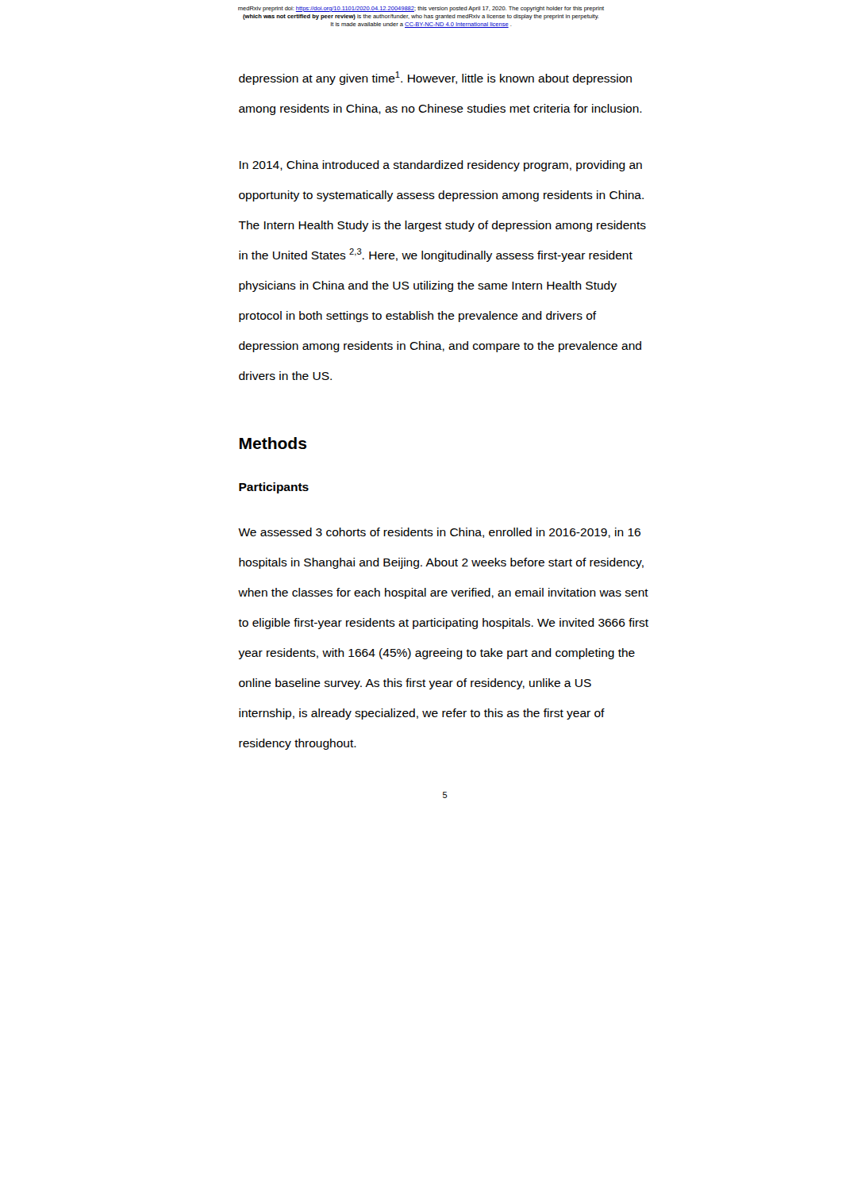medRxiv preprint doi: https://doi.org/10.1101/2020.04.12.20049882; this version posted April 17, 2020. The copyright holder for this preprint
(which was not certified by peer review) is the author/funder, who has granted medRxiv a license to display the preprint in perpetuity.
It is made available under a CC-BY-NC-ND 4.0 International license .
depression at any given time1. However, little is known about depression among residents in China, as no Chinese studies met criteria for inclusion.
In 2014, China introduced a standardized residency program, providing an opportunity to systematically assess depression among residents in China. The Intern Health Study is the largest study of depression among residents in the United States 2,3. Here, we longitudinally assess first-year resident physicians in China and the US utilizing the same Intern Health Study protocol in both settings to establish the prevalence and drivers of depression among residents in China, and compare to the prevalence and drivers in the US.
Methods
Participants
We assessed 3 cohorts of residents in China, enrolled in 2016-2019, in 16 hospitals in Shanghai and Beijing. About 2 weeks before start of residency, when the classes for each hospital are verified, an email invitation was sent to eligible first-year residents at participating hospitals. We invited 3666 first year residents, with 1664 (45%) agreeing to take part and completing the online baseline survey. As this first year of residency, unlike a US internship, is already specialized, we refer to this as the first year of residency throughout.
5